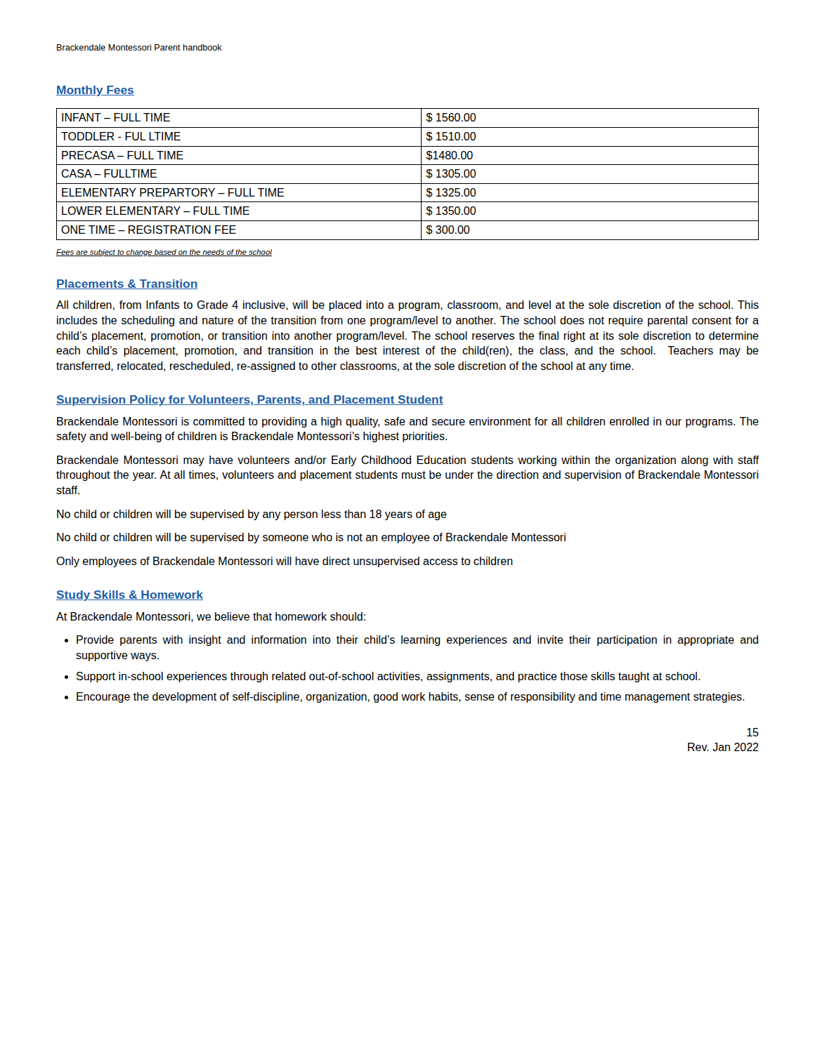Brackendale Montessori Parent handbook
Monthly Fees
| INFANT – FULL TIME | $ 1560.00 |
| TODDLER - FUL LTIME | $ 1510.00 |
| PRECASA – FULL TIME | $1480.00 |
| CASA – FULLTIME | $ 1305.00 |
| ELEMENTARY PREPARTORY – FULL TIME | $ 1325.00 |
| LOWER ELEMENTARY – FULL TIME | $ 1350.00 |
| ONE TIME – REGISTRATION FEE | $ 300.00 |
Fees are subject to change based on the needs of the school
Placements & Transition
All children, from Infants to Grade 4 inclusive, will be placed into a program, classroom, and level at the sole discretion of the school. This includes the scheduling and nature of the transition from one program/level to another. The school does not require parental consent for a child’s placement, promotion, or transition into another program/level. The school reserves the final right at its sole discretion to determine each child’s placement, promotion, and transition in the best interest of the child(ren), the class, and the school. Teachers may be transferred, relocated, rescheduled, re-assigned to other classrooms, at the sole discretion of the school at any time.
Supervision Policy for Volunteers, Parents, and Placement Student
Brackendale Montessori is committed to providing a high quality, safe and secure environment for all children enrolled in our programs. The safety and well-being of children is Brackendale Montessori’s highest priorities.
Brackendale Montessori may have volunteers and/or Early Childhood Education students working within the organization along with staff throughout the year. At all times, volunteers and placement students must be under the direction and supervision of Brackendale Montessori staff.
No child or children will be supervised by any person less than 18 years of age
No child or children will be supervised by someone who is not an employee of Brackendale Montessori
Only employees of Brackendale Montessori will have direct unsupervised access to children
Study Skills & Homework
At Brackendale Montessori, we believe that homework should:
Provide parents with insight and information into their child’s learning experiences and invite their participation in appropriate and supportive ways.
Support in-school experiences through related out-of-school activities, assignments, and practice those skills taught at school.
Encourage the development of self-discipline, organization, good work habits, sense of responsibility and time management strategies.
15
Rev. Jan 2022